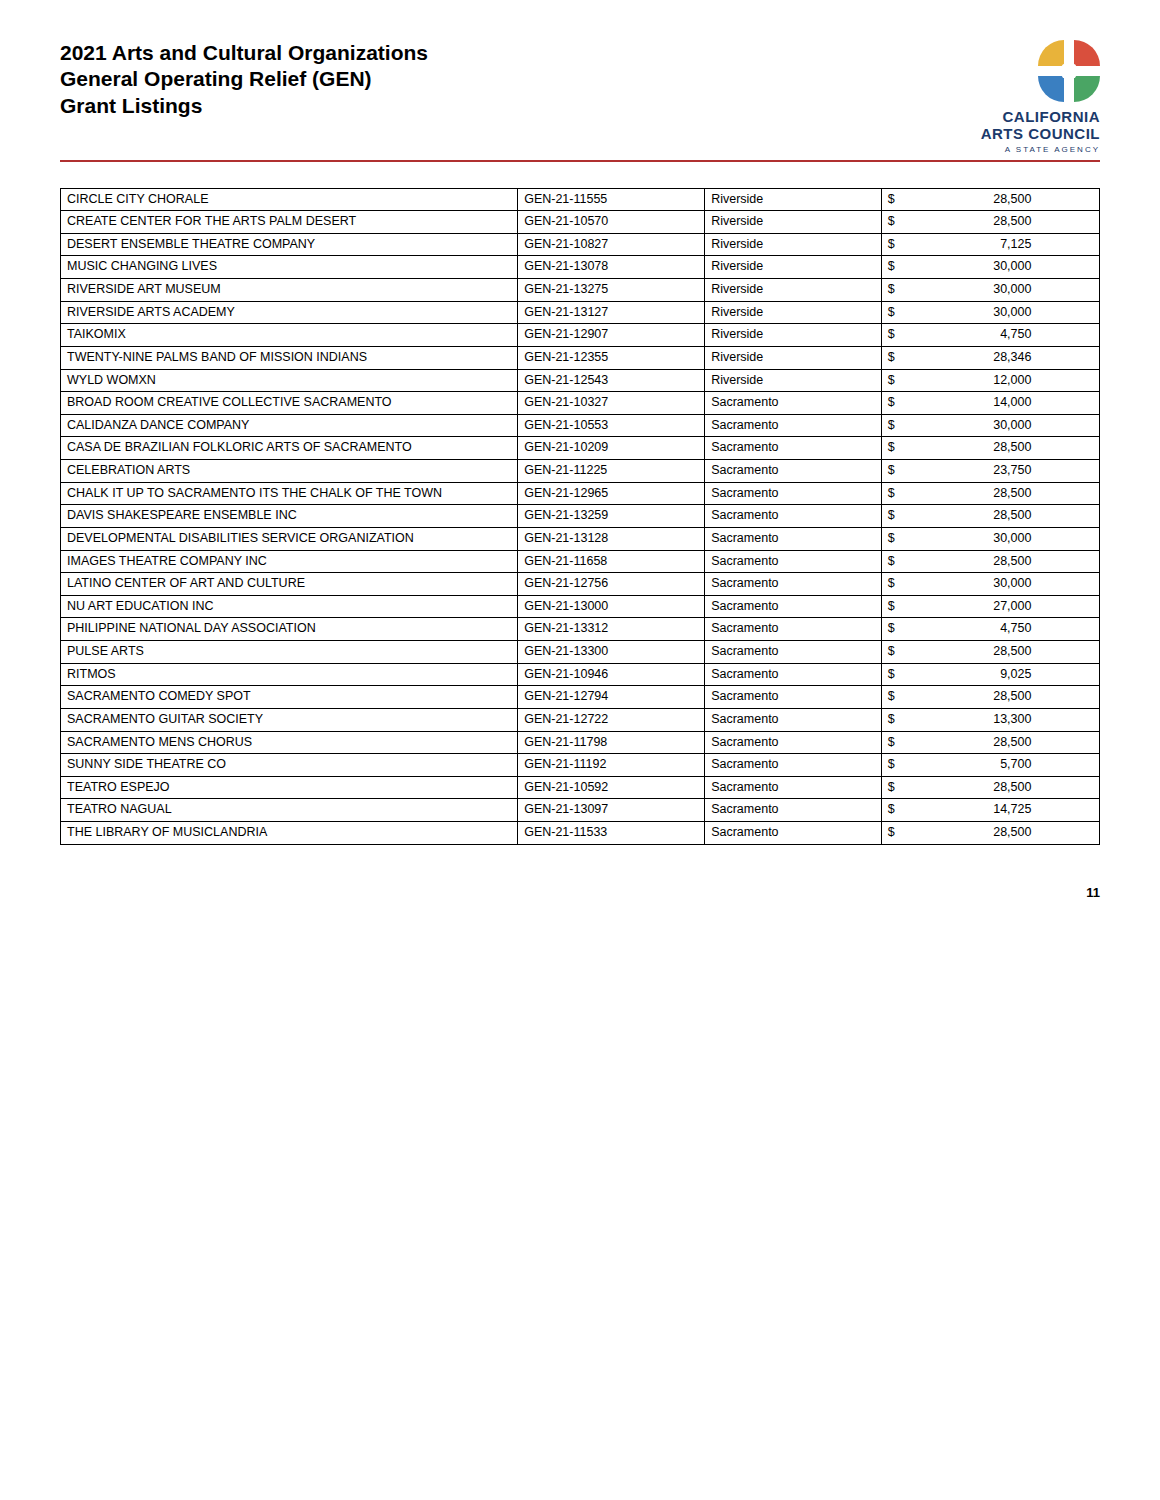2021 Arts and Cultural Organizations
General Operating Relief (GEN)
Grant Listings
CALIFORNIA
ARTS COUNCIL
A STATE AGENCY
| CIRCLE CITY CHORALE | GEN-21-11555 | Riverside | $ 28,500 |
| CREATE CENTER FOR THE ARTS PALM DESERT | GEN-21-10570 | Riverside | $ 28,500 |
| DESERT ENSEMBLE THEATRE COMPANY | GEN-21-10827 | Riverside | $ 7,125 |
| MUSIC CHANGING LIVES | GEN-21-13078 | Riverside | $ 30,000 |
| RIVERSIDE ART MUSEUM | GEN-21-13275 | Riverside | $ 30,000 |
| RIVERSIDE ARTS ACADEMY | GEN-21-13127 | Riverside | $ 30,000 |
| TAIKOMIX | GEN-21-12907 | Riverside | $ 4,750 |
| TWENTY-NINE PALMS BAND OF MISSION INDIANS | GEN-21-12355 | Riverside | $ 28,346 |
| WYLD WOMXN | GEN-21-12543 | Riverside | $ 12,000 |
| BROAD ROOM CREATIVE COLLECTIVE SACRAMENTO | GEN-21-10327 | Sacramento | $ 14,000 |
| CALIDANZA DANCE COMPANY | GEN-21-10553 | Sacramento | $ 30,000 |
| CASA DE BRAZILIAN FOLKLORIC ARTS OF SACRAMENTO | GEN-21-10209 | Sacramento | $ 28,500 |
| CELEBRATION ARTS | GEN-21-11225 | Sacramento | $ 23,750 |
| CHALK IT UP TO SACRAMENTO ITS THE CHALK OF THE TOWN | GEN-21-12965 | Sacramento | $ 28,500 |
| DAVIS SHAKESPEARE ENSEMBLE INC | GEN-21-13259 | Sacramento | $ 28,500 |
| DEVELOPMENTAL DISABILITIES SERVICE ORGANIZATION | GEN-21-13128 | Sacramento | $ 30,000 |
| IMAGES THEATRE COMPANY INC | GEN-21-11658 | Sacramento | $ 28,500 |
| LATINO CENTER OF ART AND CULTURE | GEN-21-12756 | Sacramento | $ 30,000 |
| NU ART EDUCATION INC | GEN-21-13000 | Sacramento | $ 27,000 |
| PHILIPPINE NATIONAL DAY ASSOCIATION | GEN-21-13312 | Sacramento | $ 4,750 |
| PULSE ARTS | GEN-21-13300 | Sacramento | $ 28,500 |
| RITMOS | GEN-21-10946 | Sacramento | $ 9,025 |
| SACRAMENTO COMEDY SPOT | GEN-21-12794 | Sacramento | $ 28,500 |
| SACRAMENTO GUITAR SOCIETY | GEN-21-12722 | Sacramento | $ 13,300 |
| SACRAMENTO MENS CHORUS | GEN-21-11798 | Sacramento | $ 28,500 |
| SUNNY SIDE THEATRE CO | GEN-21-11192 | Sacramento | $ 5,700 |
| TEATRO ESPEJO | GEN-21-10592 | Sacramento | $ 28,500 |
| TEATRO NAGUAL | GEN-21-13097 | Sacramento | $ 14,725 |
| THE LIBRARY OF MUSICLANDRIA | GEN-21-11533 | Sacramento | $ 28,500 |
11